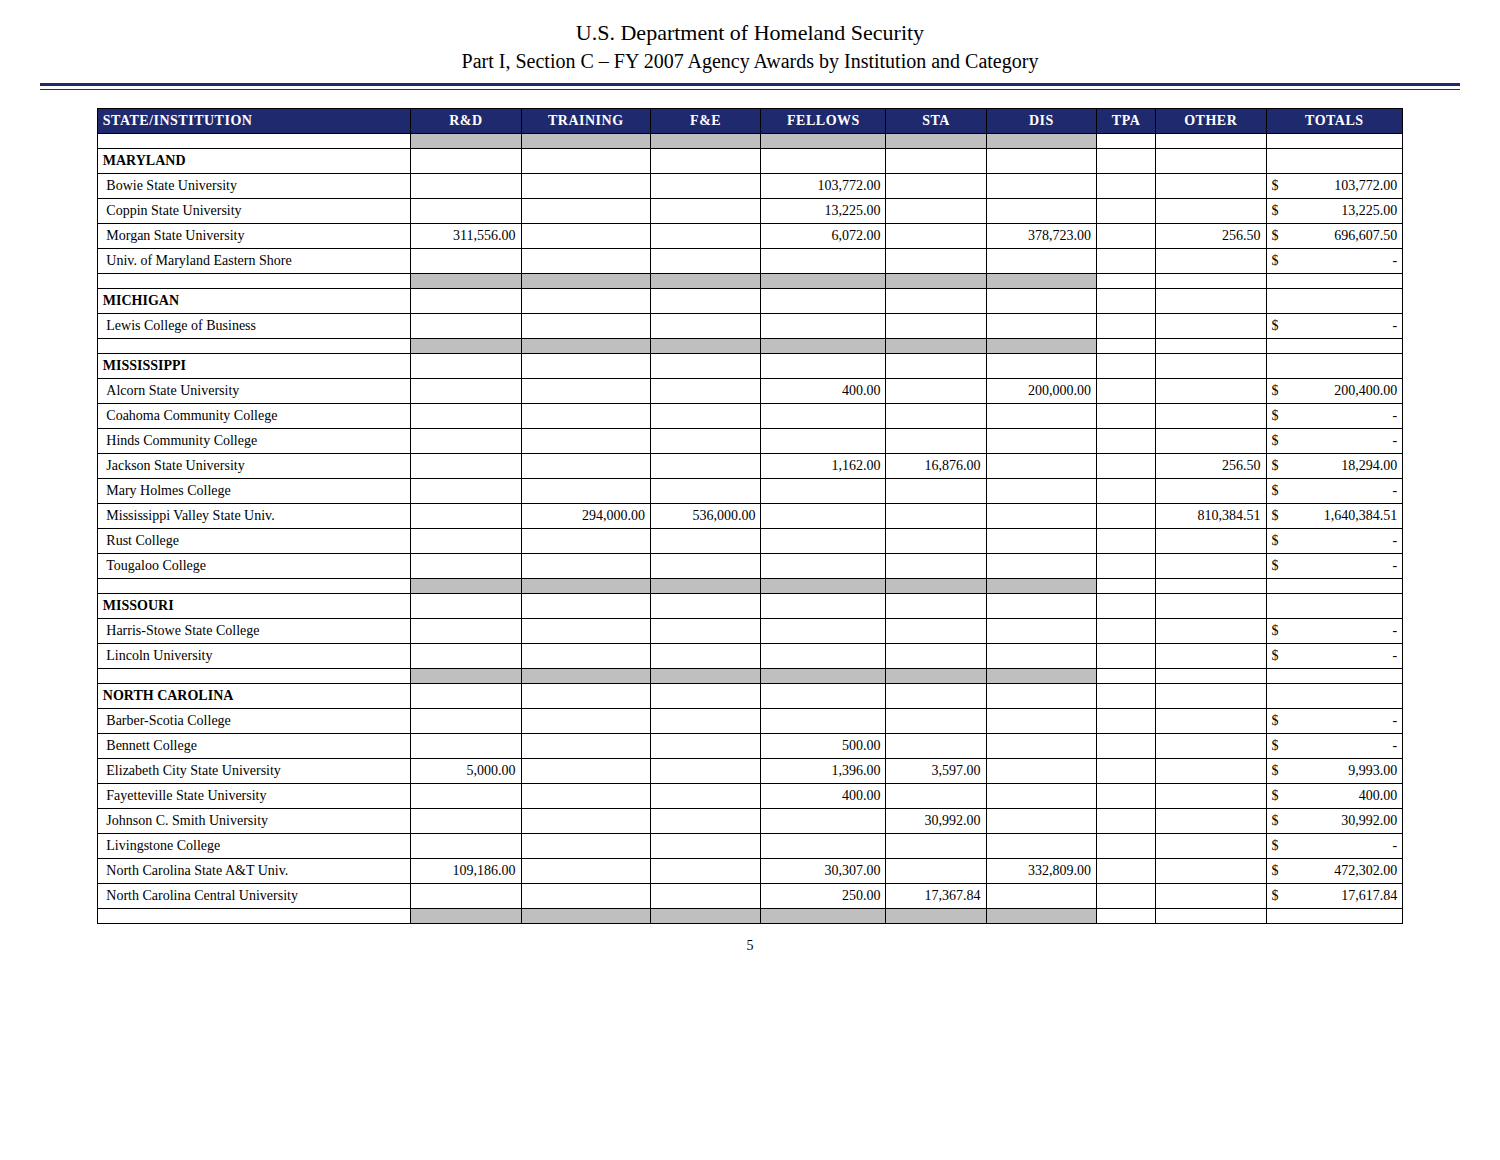U.S. Department of Homeland Security
Part I, Section C – FY 2007 Agency Awards by Institution and Category
| STATE/INSTITUTION | R&D | TRAINING | F&E | FELLOWS | STA | DIS | TPA | OTHER | TOTALS |
| --- | --- | --- | --- | --- | --- | --- | --- | --- | --- |
| MARYLAND | | | | | | | | | |
| Bowie State University | | | | 103,772.00 | | | | | $ 103,772.00 |
| Coppin State University | | | | 13,225.00 | | | | | $ 13,225.00 |
| Morgan State University | 311,556.00 | | | 6,072.00 | | 378,723.00 | | 256.50 | $ 696,607.50 |
| Univ. of Maryland Eastern Shore | | | | | | | | | $ - |
| MICHIGAN | | | | | | | | | |
| Lewis College of Business | | | | | | | | | $ - |
| MISSISSIPPI | | | | | | | | | |
| Alcorn State University | | | | 400.00 | | 200,000.00 | | | $ 200,400.00 |
| Coahoma Community College | | | | | | | | | $ - |
| Hinds Community College | | | | | | | | | $ - |
| Jackson State University | | | | 1,162.00 | 16,876.00 | | | 256.50 | $ 18,294.00 |
| Mary Holmes College | | | | | | | | | $ - |
| Mississippi Valley State Univ. | | 294,000.00 | 536,000.00 | | | | | 810,384.51 | $ 1,640,384.51 |
| Rust College | | | | | | | | | $ - |
| Tougaloo College | | | | | | | | | $ - |
| MISSOURI | | | | | | | | | |
| Harris-Stowe State College | | | | | | | | | $ - |
| Lincoln University | | | | | | | | | $ - |
| NORTH CAROLINA | | | | | | | | | |
| Barber-Scotia College | | | | | | | | | $ - |
| Bennett College | | | | 500.00 | | | | | $ - |
| Elizabeth City State University | 5,000.00 | | | 1,396.00 | 3,597.00 | | | | $ 9,993.00 |
| Fayetteville State University | | | | 400.00 | | | | | $ 400.00 |
| Johnson C. Smith University | | | | | 30,992.00 | | | | $ 30,992.00 |
| Livingstone College | | | | | | | | | $ - |
| North Carolina State A&T Univ. | 109,186.00 | | | 30,307.00 | | 332,809.00 | | | $ 472,302.00 |
| North Carolina Central University | | | | 250.00 | 17,367.84 | | | | $ 17,617.84 |
5